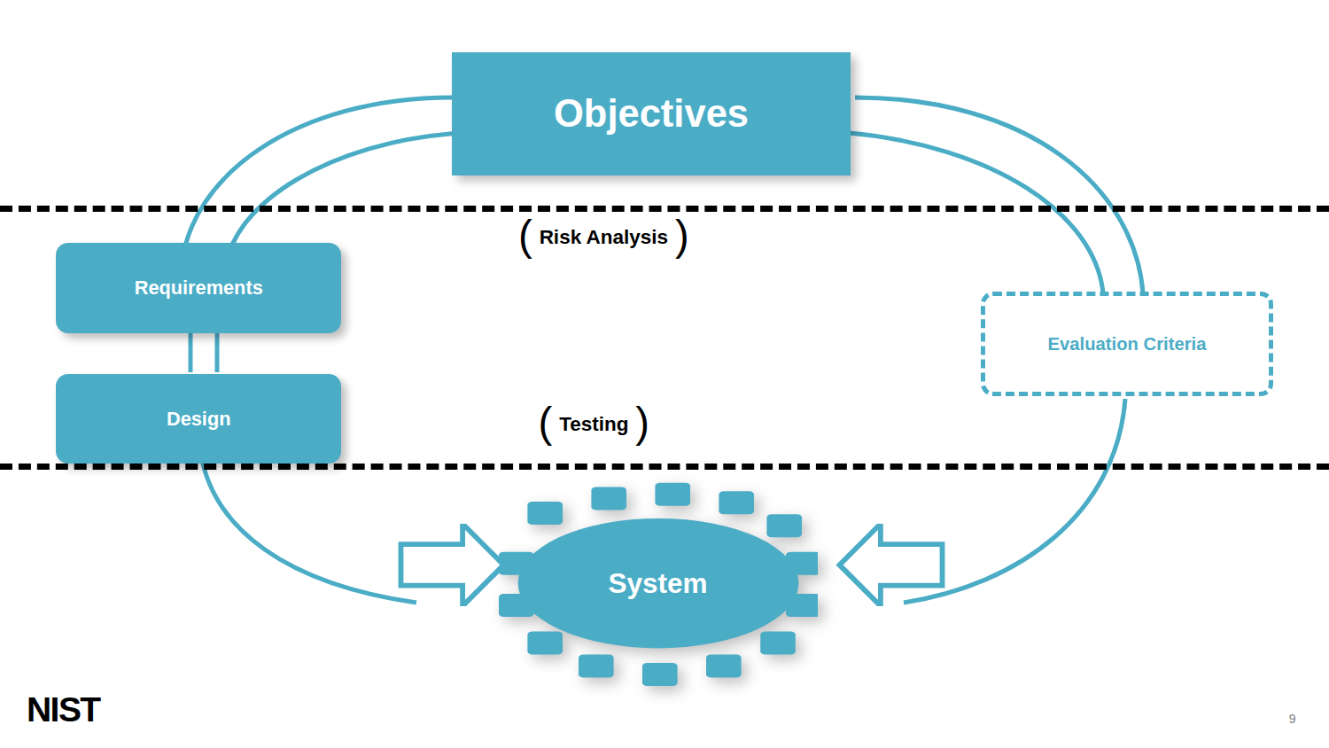Objectives
Requirements
Design
Evaluation Criteria
( Risk Analysis )
( Testing )
System
NIST
9